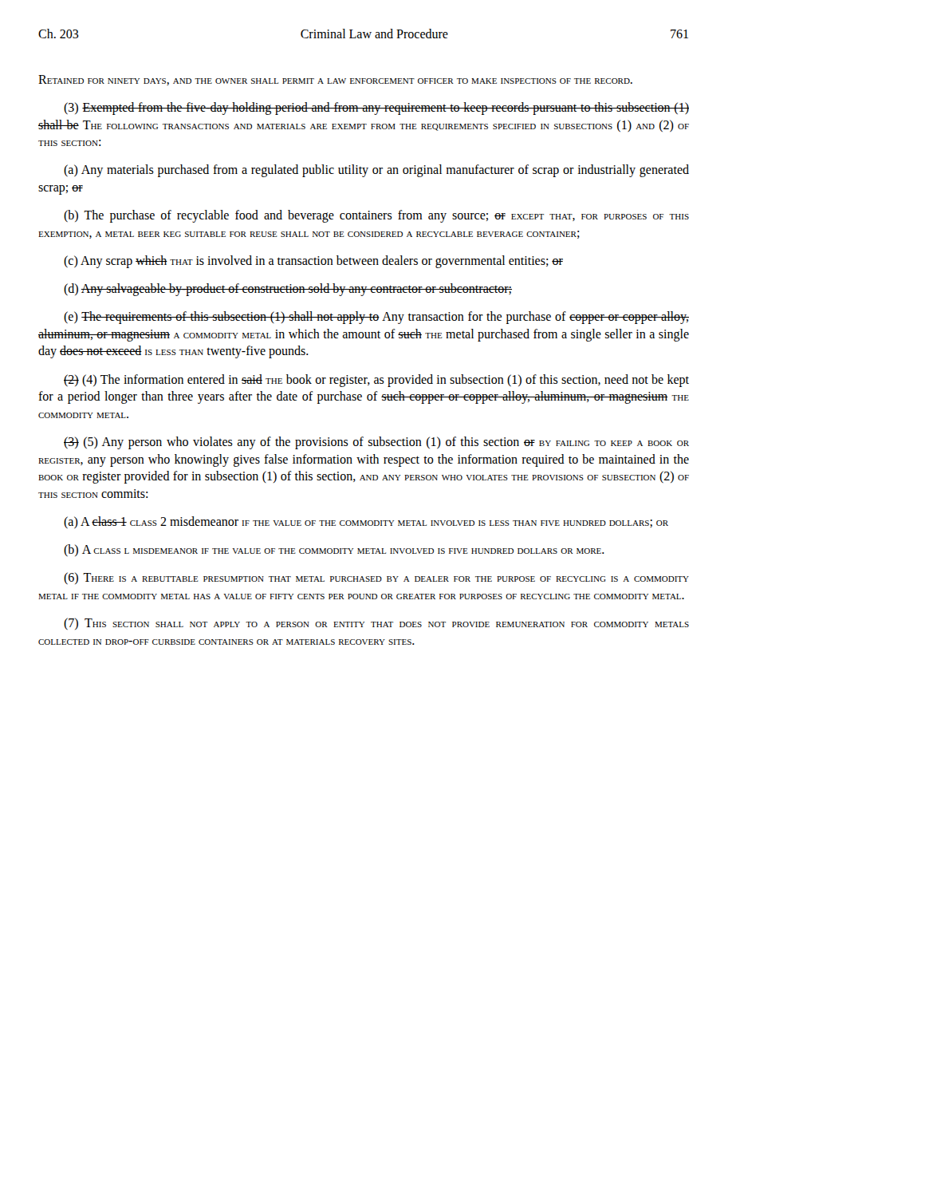Ch. 203 Criminal Law and Procedure 761
Retained for ninety days, and the owner shall permit a law enforcement officer to make inspections of the record.
(3) Exempted from the five-day holding period and from any requirement to keep records pursuant to this subsection (1) shall be The following transactions and materials are exempt from the requirements specified in subsections (1) and (2) of this section:
(a) Any materials purchased from a regulated public utility or an original manufacturer of scrap or industrially generated scrap; or
(b) The purchase of recyclable food and beverage containers from any source; or except that, for purposes of this exemption, a metal beer keg suitable for reuse shall not be considered a recyclable beverage container;
(c) Any scrap which that is involved in a transaction between dealers or governmental entities; or
(d) Any salvageable by-product of construction sold by any contractor or subcontractor;
(e) The requirements of this subsection (1) shall not apply to Any transaction for the purchase of copper or copper alloy, aluminum, or magnesium a commodity metal in which the amount of such the metal purchased from a single seller in a single day does not exceed is less than twenty-five pounds.
(2) (4) The information entered in said the book or register, as provided in subsection (1) of this section, need not be kept for a period longer than three years after the date of purchase of such copper or copper alloy, aluminum, or magnesium the commodity metal.
(3) (5) Any person who violates any of the provisions of subsection (1) of this section or by failing to keep a book or register, any person who knowingly gives false information with respect to the information required to be maintained in the book or register provided for in subsection (1) of this section, and any person who violates the provisions of subsection (2) of this section commits:
(a) A class 1 class 2 misdemeanor if the value of the commodity metal involved is less than five hundred dollars; or
(b) A class l misdemeanor if the value of the commodity metal involved is five hundred dollars or more.
(6) There is a rebuttable presumption that metal purchased by a dealer for the purpose of recycling is a commodity metal if the commodity metal has a value of fifty cents per pound or greater for purposes of recycling the commodity metal.
(7) This section shall not apply to a person or entity that does not provide remuneration for commodity metals collected in drop-off curbside containers or at materials recovery sites.